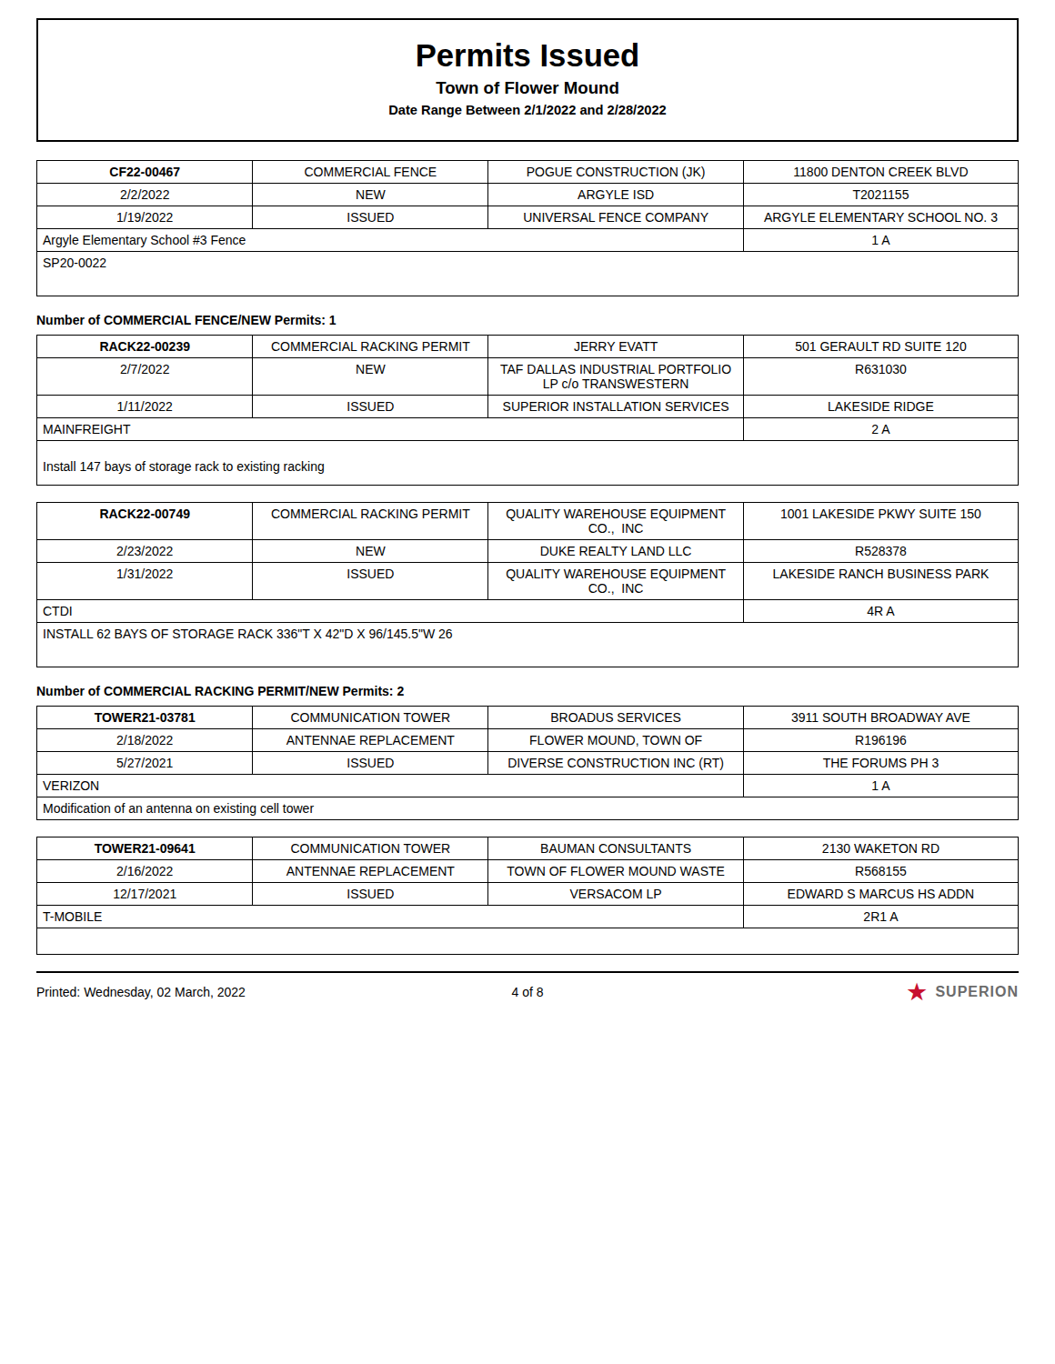Permits Issued
Town of Flower Mound
Date Range Between 2/1/2022 and 2/28/2022
| CF22-00467 | COMMERCIAL FENCE | POGUE CONSTRUCTION (JK) | 11800 DENTON CREEK BLVD |
| 2/2/2022 | NEW | ARGYLE ISD | T2021155 |
| 1/19/2022 | ISSUED | UNIVERSAL FENCE COMPANY | ARGYLE ELEMENTARY SCHOOL NO. 3 |
| Argyle Elementary School #3 Fence | 1 A |
| SP20-0022 |
Number of COMMERCIAL FENCE/NEW Permits: 1
| RACK22-00239 | COMMERCIAL RACKING PERMIT | JERRY EVATT | 501 GERAULT RD SUITE 120 |
| 2/7/2022 | NEW | TAF DALLAS INDUSTRIAL PORTFOLIO LP c/o TRANSWESTERN | R631030 |
| 1/11/2022 | ISSUED | SUPERIOR INSTALLATION SERVICES | LAKESIDE RIDGE |
| MAINFREIGHT | 2 A |
| Install 147 bays of storage rack to existing racking |
| RACK22-00749 | COMMERCIAL RACKING PERMIT | QUALITY WAREHOUSE EQUIPMENT CO., INC | 1001 LAKESIDE PKWY SUITE 150 |
| 2/23/2022 | NEW | DUKE REALTY LAND LLC | R528378 |
| 1/31/2022 | ISSUED | QUALITY WAREHOUSE EQUIPMENT CO., INC | LAKESIDE RANCH BUSINESS PARK |
| CTDI | 4R A |
| INSTALL 62 BAYS OF STORAGE RACK 336"T X 42"D X 96/145.5"W 26 |
Number of COMMERCIAL RACKING PERMIT/NEW Permits: 2
| TOWER21-03781 | COMMUNICATION TOWER | BROADUS SERVICES | 3911 SOUTH BROADWAY AVE |
| 2/18/2022 | ANTENNAE REPLACEMENT | FLOWER MOUND, TOWN OF | R196196 |
| 5/27/2021 | ISSUED | DIVERSE CONSTRUCTION INC (RT) | THE FORUMS PH 3 |
| VERIZON | 1 A |
| Modification of an antenna on existing cell tower |
| TOWER21-09641 | COMMUNICATION TOWER | BAUMAN CONSULTANTS | 2130 WAKETON RD |
| 2/16/2022 | ANTENNAE REPLACEMENT | TOWN OF FLOWER MOUND WASTE | R568155 |
| 12/17/2021 | ISSUED | VERSACOM LP | EDWARD S MARCUS HS ADDN |
| T-MOBILE | 2R1 A |
Printed: Wednesday, 02 March, 2022
4 of 8
★ SUPERION